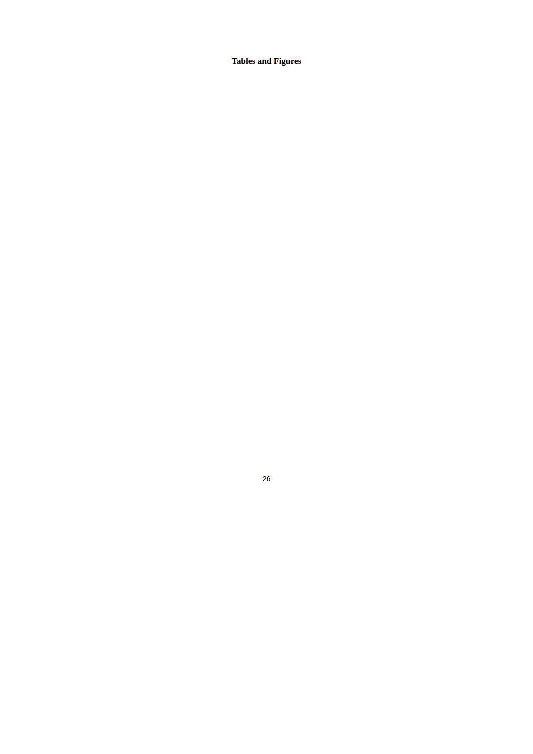Tables and Figures
26